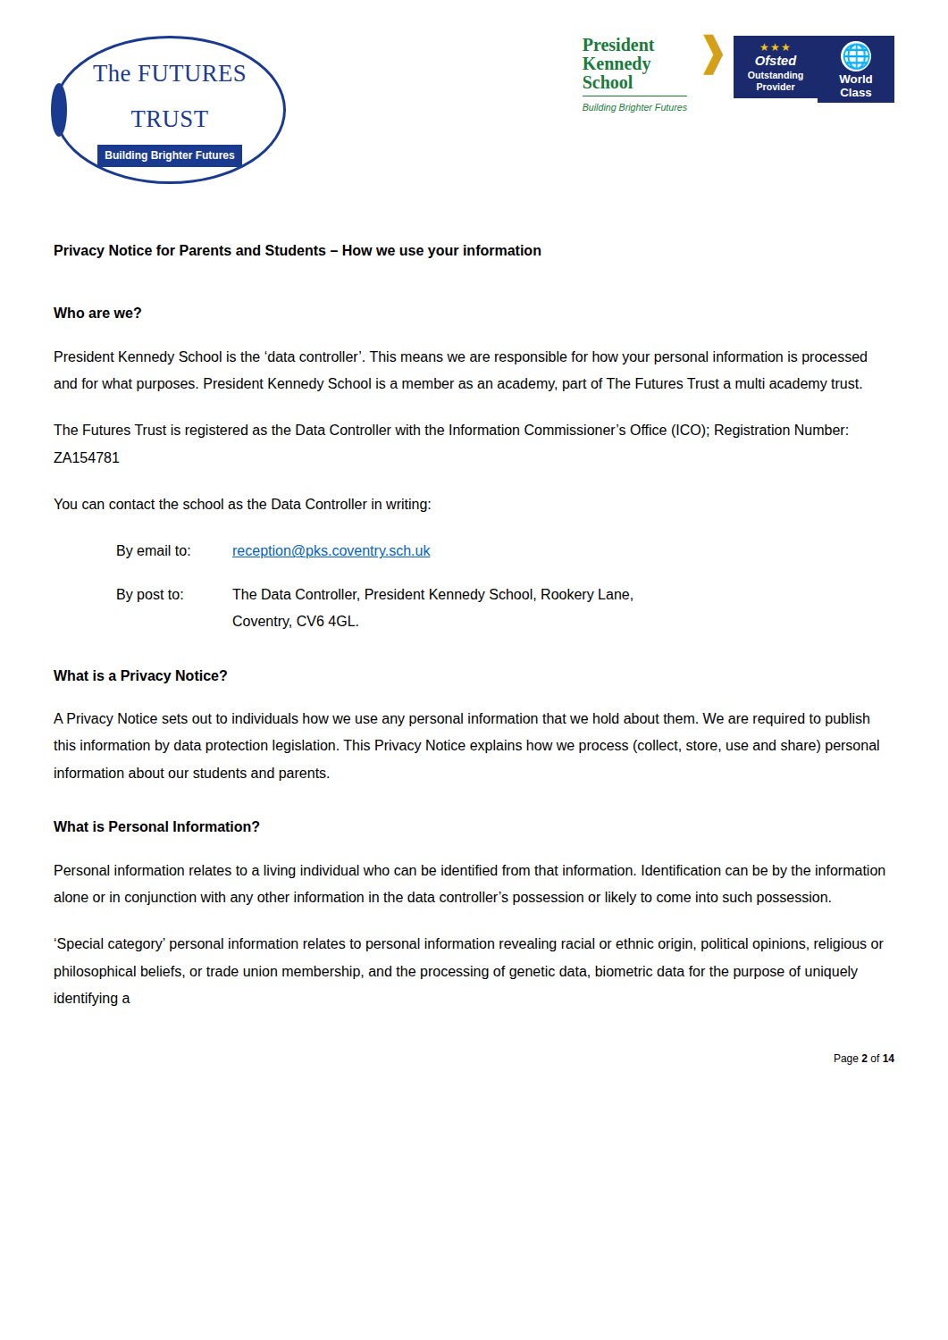The FUTURES TRUST
Building Brighter Futures
President
Kennedy
School
Building Brighter Futures
❱
★★★
Ofsted
Outstanding
Provider
🌐
World
Class
Privacy Notice for Parents and Students – How we use your information
Who are we?
President Kennedy School is the ‘data controller’. This means we are responsible for how your personal information is processed and for what purposes. President Kennedy School is a member as an academy, part of The Futures Trust a multi academy trust.
The Futures Trust is registered as the Data Controller with the Information Commissioner’s Office (ICO); Registration Number: ZA154781
You can contact the school as the Data Controller in writing:
By email to:
reception@pks.coventry.sch.uk
By post to:
The Data Controller, President Kennedy School, Rookery Lane,
Coventry, CV6 4GL.
What is a Privacy Notice?
A Privacy Notice sets out to individuals how we use any personal information that we hold about them. We are required to publish this information by data protection legislation. This Privacy Notice explains how we process (collect, store, use and share) personal information about our students and parents.
What is Personal Information?
Personal information relates to a living individual who can be identified from that information. Identification can be by the information alone or in conjunction with any other information in the data controller’s possession or likely to come into such possession.
‘Special category’ personal information relates to personal information revealing racial or ethnic origin, political opinions, religious or philosophical beliefs, or trade union membership, and the processing of genetic data, biometric data for the purpose of uniquely identifying a
Page 2 of 14